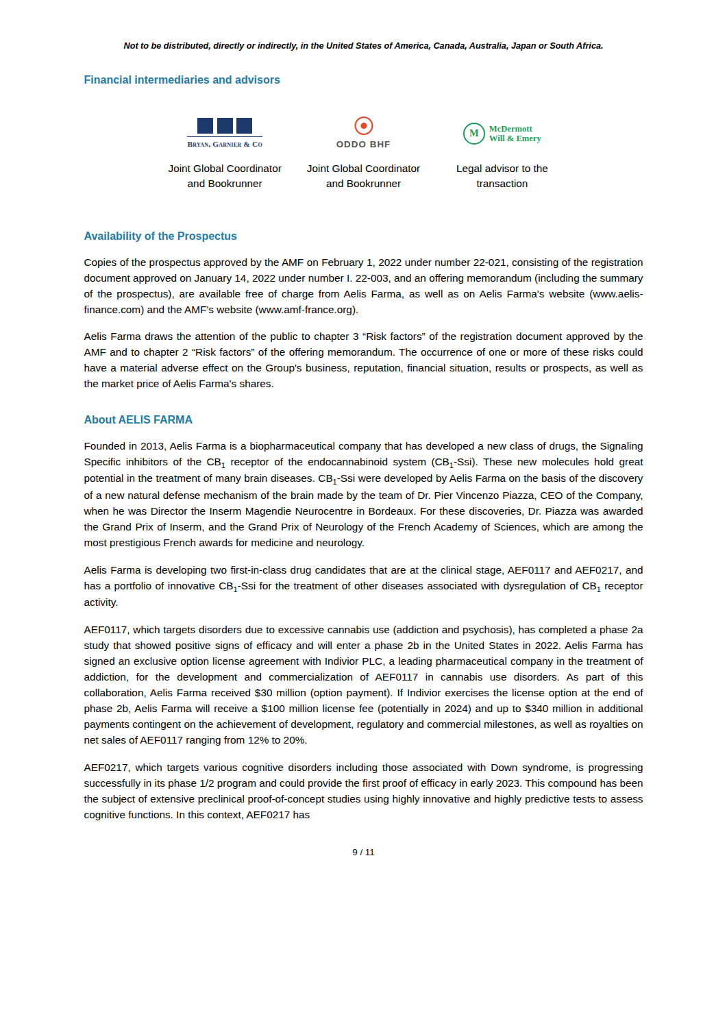Not to be distributed, directly or indirectly, in the United States of America, Canada, Australia, Japan or South Africa.
Financial intermediaries and advisors
Bryan, Garnier & Co
Joint Global Coordinator
and Bookrunner
⦿
ODDO BHF
Joint Global Coordinator and Bookrunner
M
McDermott
Will & Emery
Legal advisor to the transaction
Availability of the Prospectus
Copies of the prospectus approved by the AMF on February 1, 2022 under number 22-021, consisting of the registration document approved on January 14, 2022 under number I. 22-003, and an offering memorandum (including the summary of the prospectus), are available free of charge from Aelis Farma, as well as on Aelis Farma's website (www.aelis-finance.com) and the AMF's website (www.amf-france.org).
Aelis Farma draws the attention of the public to chapter 3 “Risk factors” of the registration document approved by the AMF and to chapter 2 “Risk factors” of the offering memorandum. The occurrence of one or more of these risks could have a material adverse effect on the Group's business, reputation, financial situation, results or prospects, as well as the market price of Aelis Farma's shares.
About AELIS FARMA
Founded in 2013, Aelis Farma is a biopharmaceutical company that has developed a new class of drugs, the Signaling Specific inhibitors of the CB1 receptor of the endocannabinoid system (CB1-Ssi). These new molecules hold great potential in the treatment of many brain diseases. CB1-Ssi were developed by Aelis Farma on the basis of the discovery of a new natural defense mechanism of the brain made by the team of Dr. Pier Vincenzo Piazza, CEO of the Company, when he was Director the Inserm Magendie Neurocentre in Bordeaux. For these discoveries, Dr. Piazza was awarded the Grand Prix of Inserm, and the Grand Prix of Neurology of the French Academy of Sciences, which are among the most prestigious French awards for medicine and neurology.
Aelis Farma is developing two first-in-class drug candidates that are at the clinical stage, AEF0117 and AEF0217, and has a portfolio of innovative CB1-Ssi for the treatment of other diseases associated with dysregulation of CB1 receptor activity.
AEF0117, which targets disorders due to excessive cannabis use (addiction and psychosis), has completed a phase 2a study that showed positive signs of efficacy and will enter a phase 2b in the United States in 2022. Aelis Farma has signed an exclusive option license agreement with Indivior PLC, a leading pharmaceutical company in the treatment of addiction, for the development and commercialization of AEF0117 in cannabis use disorders. As part of this collaboration, Aelis Farma received $30 million (option payment). If Indivior exercises the license option at the end of phase 2b, Aelis Farma will receive a $100 million license fee (potentially in 2024) and up to $340 million in additional payments contingent on the achievement of development, regulatory and commercial milestones, as well as royalties on net sales of AEF0117 ranging from 12% to 20%.
AEF0217, which targets various cognitive disorders including those associated with Down syndrome, is progressing successfully in its phase 1/2 program and could provide the first proof of efficacy in early 2023. This compound has been the subject of extensive preclinical proof-of-concept studies using highly innovative and highly predictive tests to assess cognitive functions. In this context, AEF0217 has
9 / 11